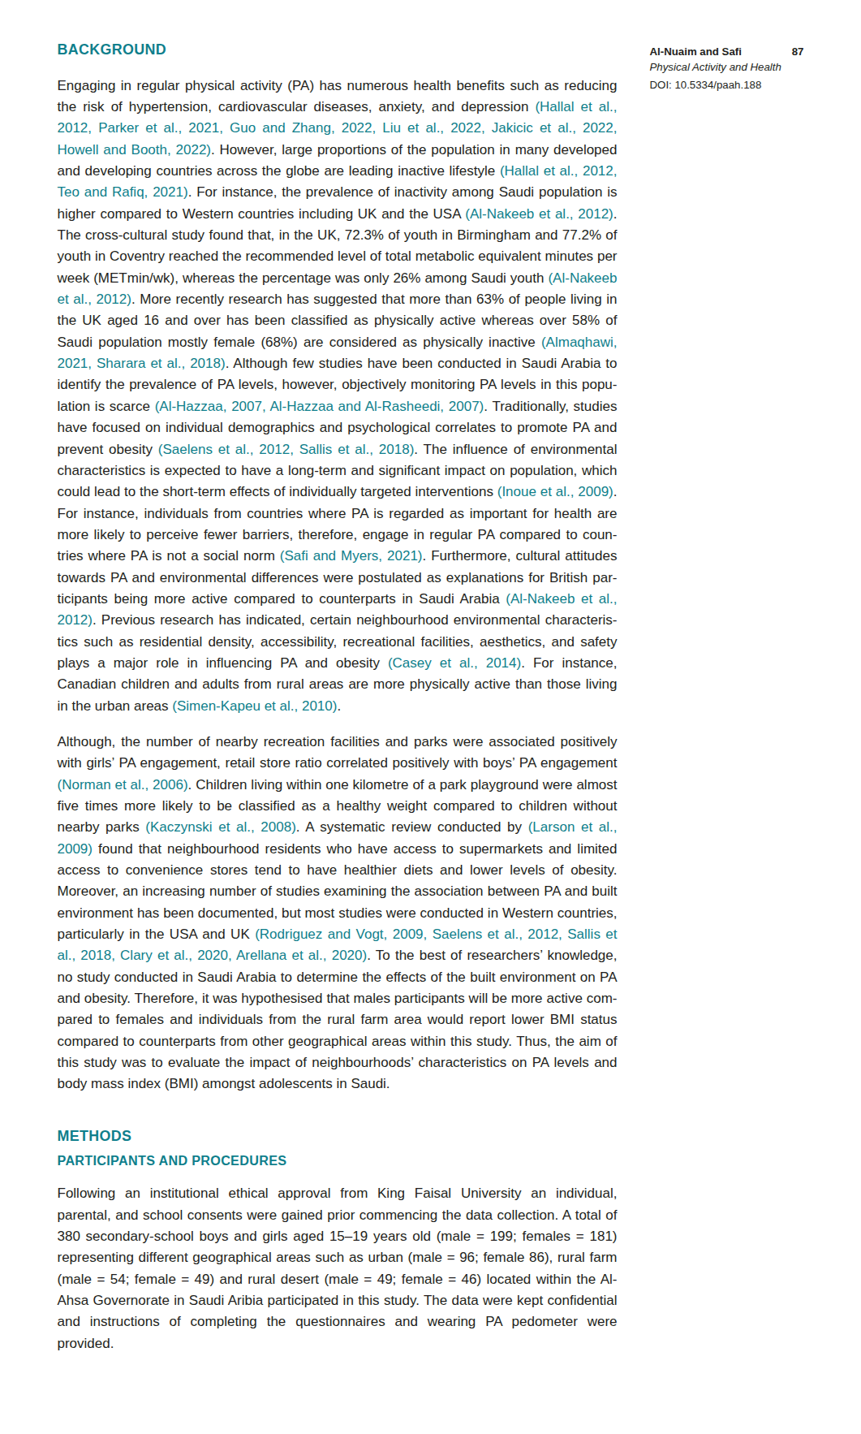Background
Engaging in regular physical activity (PA) has numerous health benefits such as reducing the risk of hypertension, cardiovascular diseases, anxiety, and depression (Hallal et al., 2012, Parker et al., 2021, Guo and Zhang, 2022, Liu et al., 2022, Jakicic et al., 2022, Howell and Booth, 2022). However, large proportions of the population in many developed and developing countries across the globe are leading inactive lifestyle (Hallal et al., 2012, Teo and Rafiq, 2021). For instance, the prevalence of inactivity among Saudi population is higher compared to Western countries including UK and the USA (Al-Nakeeb et al., 2012). The cross-cultural study found that, in the UK, 72.3% of youth in Birmingham and 77.2% of youth in Coventry reached the recommended level of total metabolic equivalent minutes per week (METmin/wk), whereas the percentage was only 26% among Saudi youth (Al-Nakeeb et al., 2012). More recently research has suggested that more than 63% of people living in the UK aged 16 and over has been classified as physically active whereas over 58% of Saudi population mostly female (68%) are considered as physically inactive (Almaqhawi, 2021, Sharara et al., 2018). Although few studies have been conducted in Saudi Arabia to identify the prevalence of PA levels, however, objectively monitoring PA levels in this population is scarce (Al-Hazzaa, 2007, Al-Hazzaa and Al-Rasheedi, 2007). Traditionally, studies have focused on individual demographics and psychological correlates to promote PA and prevent obesity (Saelens et al., 2012, Sallis et al., 2018). The influence of environmental characteristics is expected to have a long-term and significant impact on population, which could lead to the short-term effects of individually targeted interventions (Inoue et al., 2009). For instance, individuals from countries where PA is regarded as important for health are more likely to perceive fewer barriers, therefore, engage in regular PA compared to countries where PA is not a social norm (Safi and Myers, 2021). Furthermore, cultural attitudes towards PA and environmental differences were postulated as explanations for British participants being more active compared to counterparts in Saudi Arabia (Al-Nakeeb et al., 2012). Previous research has indicated, certain neighbourhood environmental characteristics such as residential density, accessibility, recreational facilities, aesthetics, and safety plays a major role in influencing PA and obesity (Casey et al., 2014). For instance, Canadian children and adults from rural areas are more physically active than those living in the urban areas (Simen-Kapeu et al., 2010).
Although, the number of nearby recreation facilities and parks were associated positively with girls’ PA engagement, retail store ratio correlated positively with boys’ PA engagement (Norman et al., 2006). Children living within one kilometre of a park playground were almost five times more likely to be classified as a healthy weight compared to children without nearby parks (Kaczynski et al., 2008). A systematic review conducted by (Larson et al., 2009) found that neighbourhood residents who have access to supermarkets and limited access to convenience stores tend to have healthier diets and lower levels of obesity. Moreover, an increasing number of studies examining the association between PA and built environment has been documented, but most studies were conducted in Western countries, particularly in the USA and UK (Rodriguez and Vogt, 2009, Saelens et al., 2012, Sallis et al., 2018, Clary et al., 2020, Arellana et al., 2020). To the best of researchers’ knowledge, no study conducted in Saudi Arabia to determine the effects of the built environment on PA and obesity. Therefore, it was hypothesised that males participants will be more active compared to females and individuals from the rural farm area would report lower BMI status compared to counterparts from other geographical areas within this study. Thus, the aim of this study was to evaluate the impact of neighbourhoods’ characteristics on PA levels and body mass index (BMI) amongst adolescents in Saudi.
Methods
Participants and procedures
Following an institutional ethical approval from King Faisal University an individual, parental, and school consents were gained prior commencing the data collection. A total of 380 secondary-school boys and girls aged 15–19 years old (male = 199; females = 181) representing different geographical areas such as urban (male = 96; female 86), rural farm (male = 54; female = 49) and rural desert (male = 49; female = 46) located within the Al-Ahsa Governorate in Saudi Aribia participated in this study. The data were kept confidential and instructions of completing the questionnaires and wearing PA pedometer were provided.
87
Al-Nuaim and Safi
Physical Activity and Health
DOI: 10.5334/paah.188